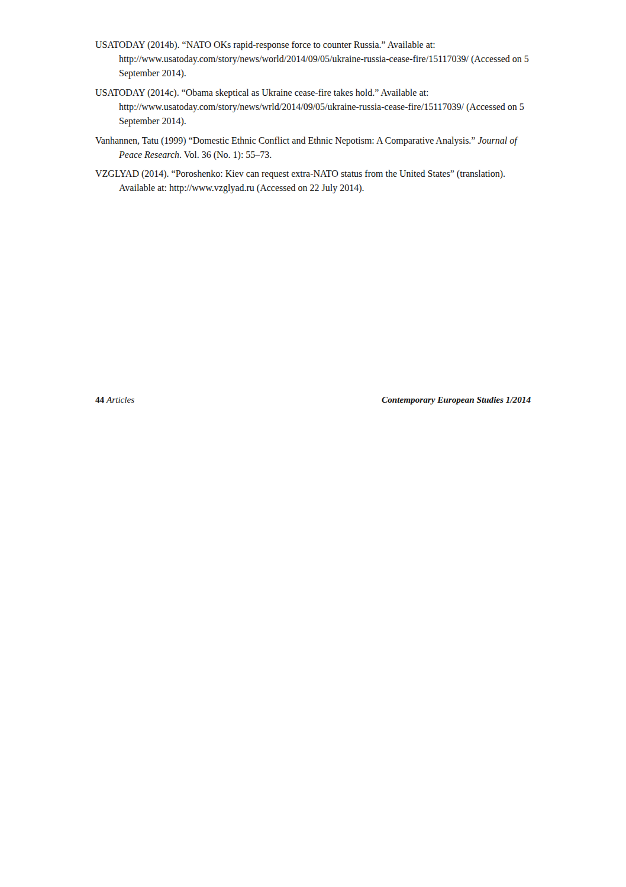USATODAY (2014b). “NATO OKs rapid-response force to counter Russia.” Available at: http://www.usatoday.com/story/news/world/2014/09/05/ukraine-russia-cease-fire/15117039/ (Accessed on 5 September 2014).
USATODAY (2014c). “Obama skeptical as Ukraine cease-fire takes hold.” Available at: http://www.usatoday.com/story/news/wrld/2014/09/05/ukraine-russia-cease-fire/15117039/ (Accessed on 5 September 2014).
Vanhannen, Tatu (1999) “Domestic Ethnic Conflict and Ethnic Nepotism: A Comparative Analysis.” Journal of Peace Research. Vol. 36 (No. 1): 55–73.
VZGLYAD (2014). “Poroshenko: Kiev can request extra-NATO status from the United States” (translation). Available at: http://www.vzglyad.ru (Accessed on 22 July 2014).
44 Articles
Contemporary European Studies 1/2014